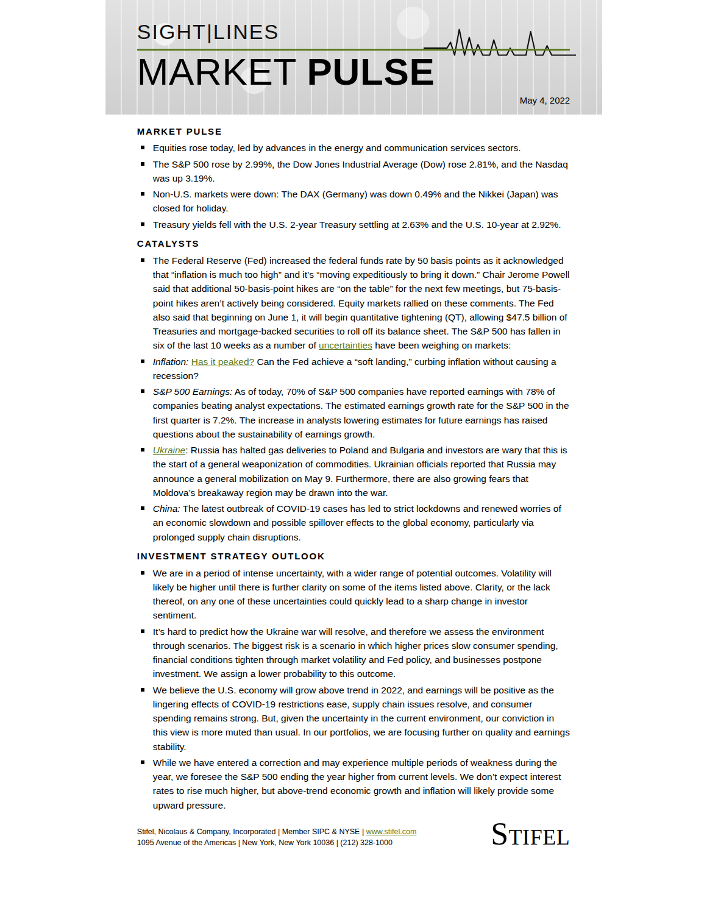SIGHT|LINES
MARKET PULSE
May 4, 2022
Market Pulse
Equities rose today, led by advances in the energy and communication services sectors.
The S&P 500 rose by 2.99%, the Dow Jones Industrial Average (Dow) rose 2.81%, and the Nasdaq was up 3.19%.
Non-U.S. markets were down: The DAX (Germany) was down 0.49% and the Nikkei (Japan) was closed for holiday.
Treasury yields fell with the U.S. 2-year Treasury settling at 2.63% and the U.S. 10-year at 2.92%.
Catalysts
The Federal Reserve (Fed) increased the federal funds rate by 50 basis points as it acknowledged that “inflation is much too high” and it’s “moving expeditiously to bring it down.” Chair Jerome Powell said that additional 50-basis-point hikes are “on the table” for the next few meetings, but 75-basis-point hikes aren’t actively being considered. Equity markets rallied on these comments. The Fed also said that beginning on June 1, it will begin quantitative tightening (QT), allowing $47.5 billion of Treasuries and mortgage-backed securities to roll off its balance sheet. The S&P 500 has fallen in six of the last 10 weeks as a number of uncertainties have been weighing on markets:
Inflation: Has it peaked? Can the Fed achieve a “soft landing,” curbing inflation without causing a recession?
S&P 500 Earnings: As of today, 70% of S&P 500 companies have reported earnings with 78% of companies beating analyst expectations. The estimated earnings growth rate for the S&P 500 in the first quarter is 7.2%. The increase in analysts lowering estimates for future earnings has raised questions about the sustainability of earnings growth.
Ukraine: Russia has halted gas deliveries to Poland and Bulgaria and investors are wary that this is the start of a general weaponization of commodities. Ukrainian officials reported that Russia may announce a general mobilization on May 9. Furthermore, there are also growing fears that Moldova’s breakaway region may be drawn into the war.
China: The latest outbreak of COVID-19 cases has led to strict lockdowns and renewed worries of an economic slowdown and possible spillover effects to the global economy, particularly via prolonged supply chain disruptions.
Investment Strategy Outlook
We are in a period of intense uncertainty, with a wider range of potential outcomes. Volatility will likely be higher until there is further clarity on some of the items listed above. Clarity, or the lack thereof, on any one of these uncertainties could quickly lead to a sharp change in investor sentiment.
It’s hard to predict how the Ukraine war will resolve, and therefore we assess the environment through scenarios. The biggest risk is a scenario in which higher prices slow consumer spending, financial conditions tighten through market volatility and Fed policy, and businesses postpone investment. We assign a lower probability to this outcome.
We believe the U.S. economy will grow above trend in 2022, and earnings will be positive as the lingering effects of COVID-19 restrictions ease, supply chain issues resolve, and consumer spending remains strong. But, given the uncertainty in the current environment, our conviction in this view is more muted than usual. In our portfolios, we are focusing further on quality and earnings stability.
While we have entered a correction and may experience multiple periods of weakness during the year, we foresee the S&P 500 ending the year higher from current levels. We don’t expect interest rates to rise much higher, but above-trend economic growth and inflation will likely provide some upward pressure.
Stifel, Nicolaus & Company, Incorporated | Member SIPC & NYSE | www.stifel.com
1095 Avenue of the Americas | New York, New York 10036 | (212) 328-1000
STIFEL